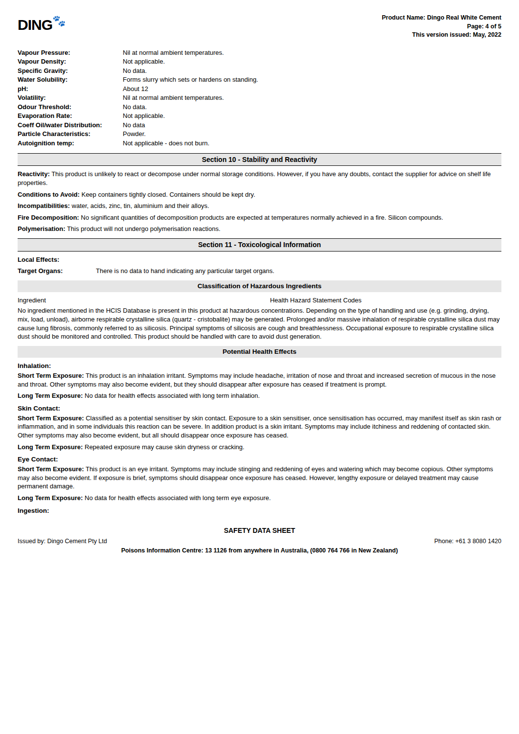DING🐾
Product Name: Dingo Real White Cement
Page: 4 of 5
This version issued: May, 2022
| Vapour Pressure: | Nil at normal ambient temperatures. |
| Vapour Density: | Not applicable. |
| Specific Gravity: | No data. |
| Water Solubility: | Forms slurry which sets or hardens on standing. |
| pH: | About 12 |
| Volatility: | Nil at normal ambient temperatures. |
| Odour Threshold: | No data. |
| Evaporation Rate: | Not applicable. |
| Coeff Oil/water Distribution: | No data |
| Particle Characteristics: | Powder. |
| Autoignition temp: | Not applicable - does not burn. |
Section 10 - Stability and Reactivity
Reactivity: This product is unlikely to react or decompose under normal storage conditions. However, if you have any doubts, contact the supplier for advice on shelf life properties.
Conditions to Avoid: Keep containers tightly closed. Containers should be kept dry.
Incompatibilities: water, acids, zinc, tin, aluminium and their alloys.
Fire Decomposition: No significant quantities of decomposition products are expected at temperatures normally achieved in a fire. Silicon compounds.
Polymerisation: This product will not undergo polymerisation reactions.
Section 11 - Toxicological Information
Local Effects:
Target Organs:
There is no data to hand indicating any particular target organs.
Classification of Hazardous Ingredients
Ingredient
Health Hazard Statement Codes
No ingredient mentioned in the HCIS Database is present in this product at hazardous concentrations. Depending on the type of handling and use (e.g. grinding, drying, mix, load, unload), airborne respirable crystalline silica (quartz - cristobalite) may be generated. Prolonged and/or massive inhalation of respirable crystalline silica dust may cause lung fibrosis, commonly referred to as silicosis. Principal symptoms of silicosis are cough and breathlessness. Occupational exposure to respirable crystalline silica dust should be monitored and controlled. This product should be handled with care to avoid dust generation.
Potential Health Effects
Inhalation:
Short Term Exposure: This product is an inhalation irritant. Symptoms may include headache, irritation of nose and throat and increased secretion of mucous in the nose and throat. Other symptoms may also become evident, but they should disappear after exposure has ceased if treatment is prompt.
Long Term Exposure: No data for health effects associated with long term inhalation.
Skin Contact:
Short Term Exposure: Classified as a potential sensitiser by skin contact. Exposure to a skin sensitiser, once sensitisation has occurred, may manifest itself as skin rash or inflammation, and in some individuals this reaction can be severe. In addition product is a skin irritant. Symptoms may include itchiness and reddening of contacted skin. Other symptoms may also become evident, but all should disappear once exposure has ceased.
Long Term Exposure: Repeated exposure may cause skin dryness or cracking.
Eye Contact:
Short Term Exposure: This product is an eye irritant. Symptoms may include stinging and reddening of eyes and watering which may become copious. Other symptoms may also become evident. If exposure is brief, symptoms should disappear once exposure has ceased. However, lengthy exposure or delayed treatment may cause permanent damage.
Long Term Exposure: No data for health effects associated with long term eye exposure.
Ingestion:
SAFETY DATA SHEET
Issued by: Dingo Cement Pty Ltd
Phone: +61 3 8080 1420
Poisons Information Centre: 13 1126 from anywhere in Australia, (0800 764 766 in New Zealand)